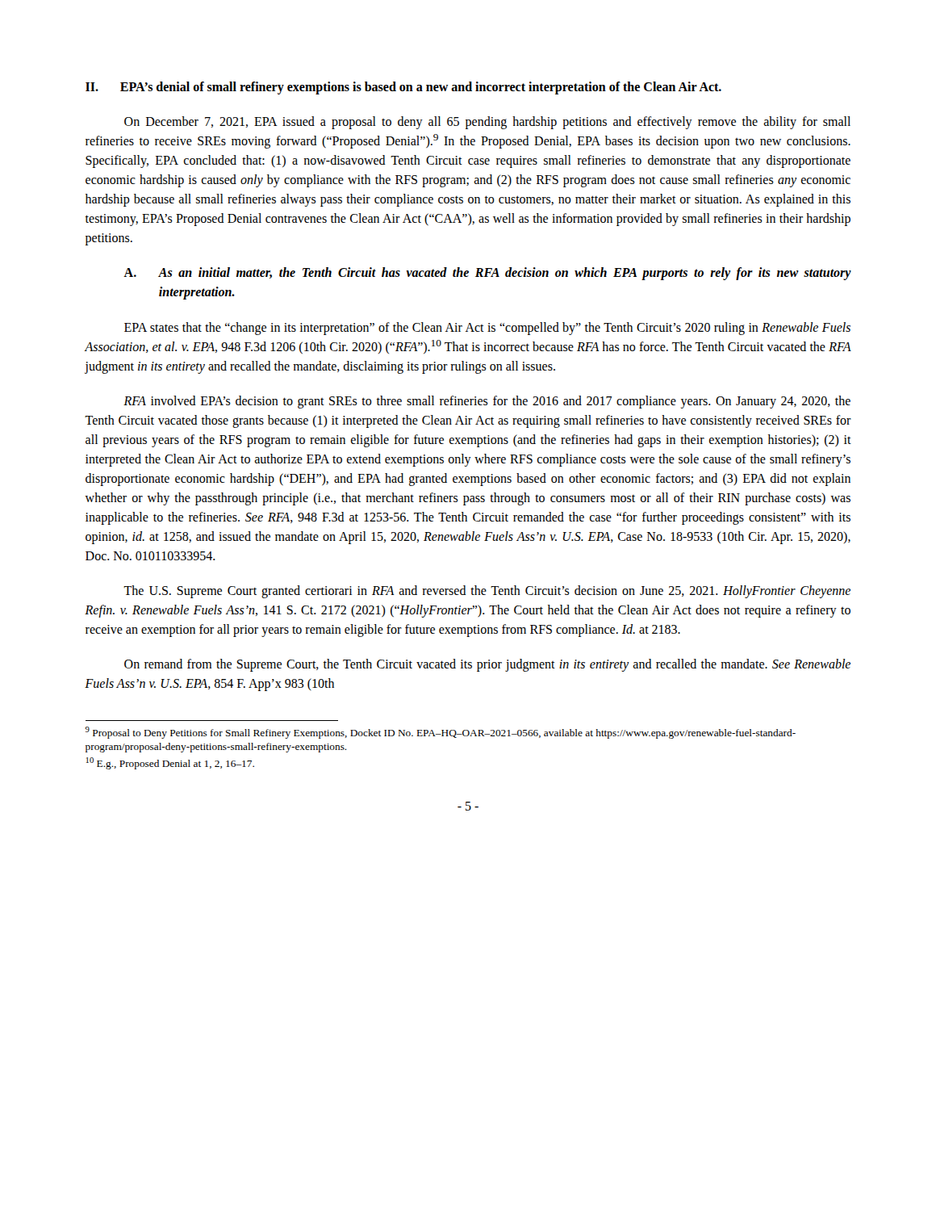II.
EPA’s denial of small refinery exemptions is based on a new and incorrect interpretation of the Clean Air Act.
On December 7, 2021, EPA issued a proposal to deny all 65 pending hardship petitions and effectively remove the ability for small refineries to receive SREs moving forward (“Proposed Denial”).9 In the Proposed Denial, EPA bases its decision upon two new conclusions. Specifically, EPA concluded that: (1) a now-disavowed Tenth Circuit case requires small refineries to demonstrate that any disproportionate economic hardship is caused only by compliance with the RFS program; and (2) the RFS program does not cause small refineries any economic hardship because all small refineries always pass their compliance costs on to customers, no matter their market or situation. As explained in this testimony, EPA’s Proposed Denial contravenes the Clean Air Act (“CAA”), as well as the information provided by small refineries in their hardship petitions.
A.
As an initial matter, the Tenth Circuit has vacated the RFA decision on which EPA purports to rely for its new statutory interpretation.
EPA states that the “change in its interpretation” of the Clean Air Act is “compelled by” the Tenth Circuit’s 2020 ruling in Renewable Fuels Association, et al. v. EPA, 948 F.3d 1206 (10th Cir. 2020) (“RFA”).10 That is incorrect because RFA has no force. The Tenth Circuit vacated the RFA judgment in its entirety and recalled the mandate, disclaiming its prior rulings on all issues.
RFA involved EPA’s decision to grant SREs to three small refineries for the 2016 and 2017 compliance years. On January 24, 2020, the Tenth Circuit vacated those grants because (1) it interpreted the Clean Air Act as requiring small refineries to have consistently received SREs for all previous years of the RFS program to remain eligible for future exemptions (and the refineries had gaps in their exemption histories); (2) it interpreted the Clean Air Act to authorize EPA to extend exemptions only where RFS compliance costs were the sole cause of the small refinery’s disproportionate economic hardship (“DEH”), and EPA had granted exemptions based on other economic factors; and (3) EPA did not explain whether or why the passthrough principle (i.e., that merchant refiners pass through to consumers most or all of their RIN purchase costs) was inapplicable to the refineries. See RFA, 948 F.3d at 1253-56. The Tenth Circuit remanded the case “for further proceedings consistent” with its opinion, id. at 1258, and issued the mandate on April 15, 2020, Renewable Fuels Ass’n v. U.S. EPA, Case No. 18-9533 (10th Cir. Apr. 15, 2020), Doc. No. 010110333954.
The U.S. Supreme Court granted certiorari in RFA and reversed the Tenth Circuit’s decision on June 25, 2021. HollyFrontier Cheyenne Refin. v. Renewable Fuels Ass’n, 141 S. Ct. 2172 (2021) (“HollyFrontier”). The Court held that the Clean Air Act does not require a refinery to receive an exemption for all prior years to remain eligible for future exemptions from RFS compliance. Id. at 2183.
On remand from the Supreme Court, the Tenth Circuit vacated its prior judgment in its entirety and recalled the mandate. See Renewable Fuels Ass’n v. U.S. EPA, 854 F. App’x 983 (10th
9 Proposal to Deny Petitions for Small Refinery Exemptions, Docket ID No. EPA–HQ–OAR–2021–0566, available at https://www.epa.gov/renewable-fuel-standard-program/proposal-deny-petitions-small-refinery-exemptions.
10 E.g., Proposed Denial at 1, 2, 16–17.
- 5 -